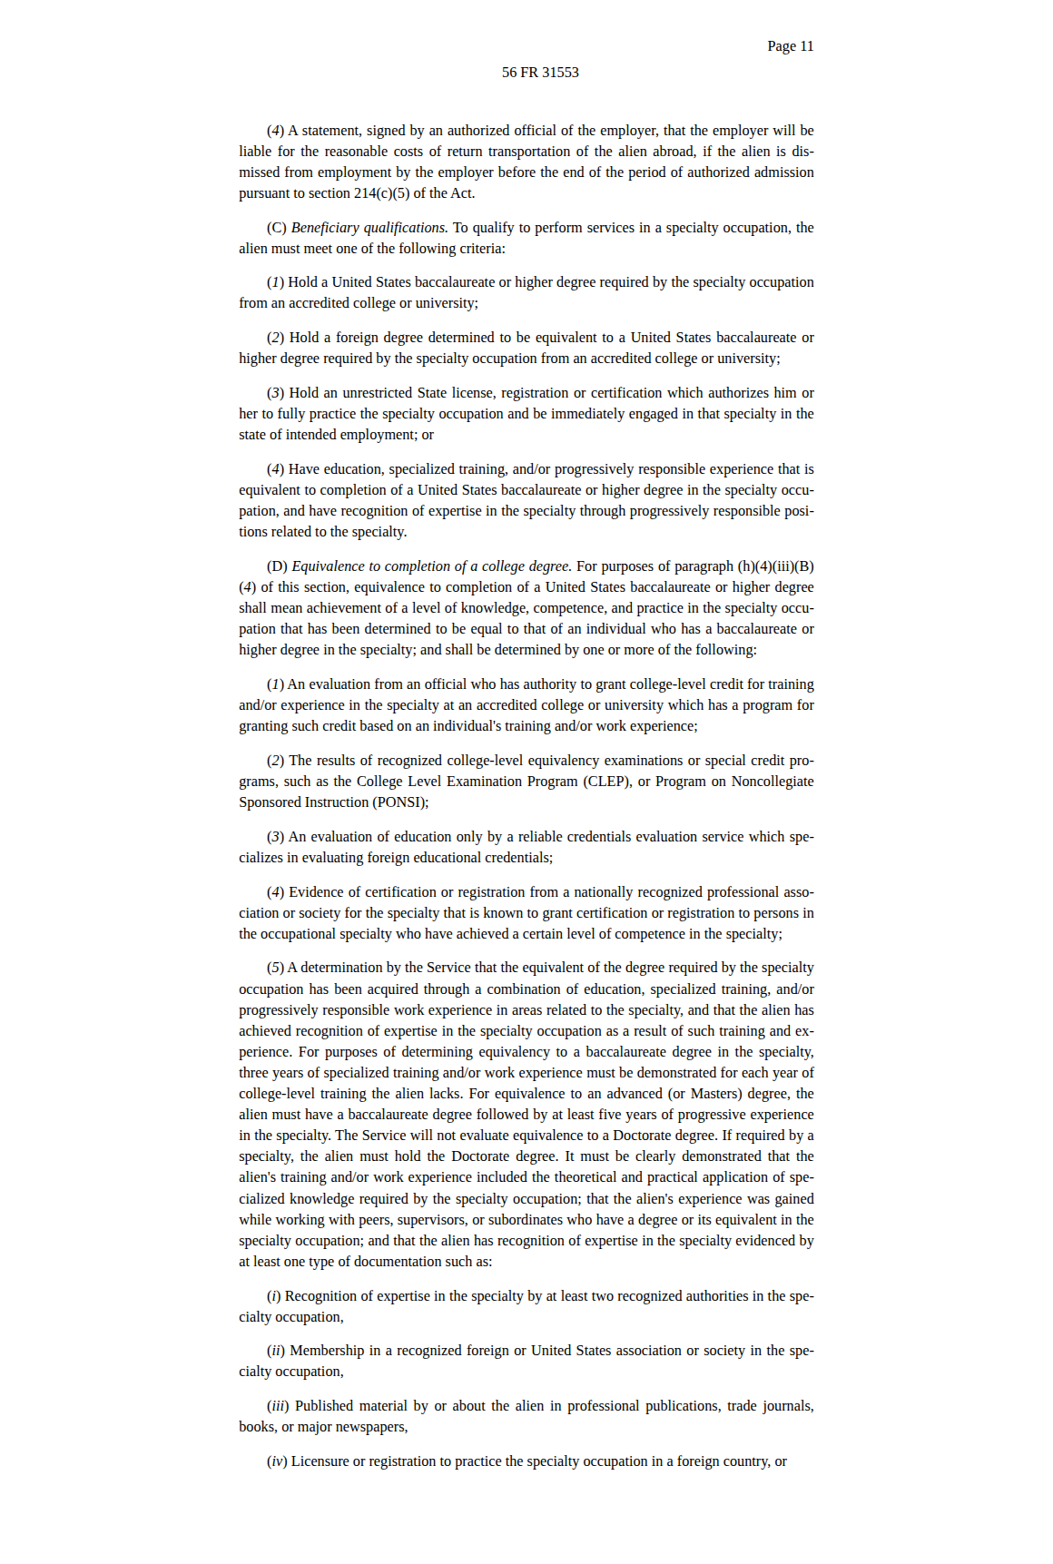Page 11
56 FR 31553
(4) A statement, signed by an authorized official of the employer, that the employer will be liable for the reasonable costs of return transportation of the alien abroad, if the alien is dismissed from employment by the employer before the end of the period of authorized admission pursuant to section 214(c)(5) of the Act.
(C) Beneficiary qualifications. To qualify to perform services in a specialty occupation, the alien must meet one of the following criteria:
(1) Hold a United States baccalaureate or higher degree required by the specialty occupation from an accredited college or university;
(2) Hold a foreign degree determined to be equivalent to a United States baccalaureate or higher degree required by the specialty occupation from an accredited college or university;
(3) Hold an unrestricted State license, registration or certification which authorizes him or her to fully practice the specialty occupation and be immediately engaged in that specialty in the state of intended employment; or
(4) Have education, specialized training, and/or progressively responsible experience that is equivalent to completion of a United States baccalaureate or higher degree in the specialty occupation, and have recognition of expertise in the specialty through progressively responsible positions related to the specialty.
(D) Equivalence to completion of a college degree. For purposes of paragraph (h)(4)(iii)(B)(4) of this section, equivalence to completion of a United States baccalaureate or higher degree shall mean achievement of a level of knowledge, competence, and practice in the specialty occupation that has been determined to be equal to that of an individual who has a baccalaureate or higher degree in the specialty; and shall be determined by one or more of the following:
(1) An evaluation from an official who has authority to grant college-level credit for training and/or experience in the specialty at an accredited college or university which has a program for granting such credit based on an individual's training and/or work experience;
(2) The results of recognized college-level equivalency examinations or special credit programs, such as the College Level Examination Program (CLEP), or Program on Noncollegiate Sponsored Instruction (PONSI);
(3) An evaluation of education only by a reliable credentials evaluation service which specializes in evaluating foreign educational credentials;
(4) Evidence of certification or registration from a nationally recognized professional association or society for the specialty that is known to grant certification or registration to persons in the occupational specialty who have achieved a certain level of competence in the specialty;
(5) A determination by the Service that the equivalent of the degree required by the specialty occupation has been acquired through a combination of education, specialized training, and/or progressively responsible work experience in areas related to the specialty, and that the alien has achieved recognition of expertise in the specialty occupation as a result of such training and experience. For purposes of determining equivalency to a baccalaureate degree in the specialty, three years of specialized training and/or work experience must be demonstrated for each year of college-level training the alien lacks. For equivalence to an advanced (or Masters) degree, the alien must have a baccalaureate degree followed by at least five years of progressive experience in the specialty. The Service will not evaluate equivalence to a Doctorate degree. If required by a specialty, the alien must hold the Doctorate degree. It must be clearly demonstrated that the alien's training and/or work experience included the theoretical and practical application of specialized knowledge required by the specialty occupation; that the alien's experience was gained while working with peers, supervisors, or subordinates who have a degree or its equivalent in the specialty occupation; and that the alien has recognition of expertise in the specialty evidenced by at least one type of documentation such as:
(i) Recognition of expertise in the specialty by at least two recognized authorities in the specialty occupation,
(ii) Membership in a recognized foreign or United States association or society in the specialty occupation,
(iii) Published material by or about the alien in professional publications, trade journals, books, or major newspapers,
(iv) Licensure or registration to practice the specialty occupation in a foreign country, or